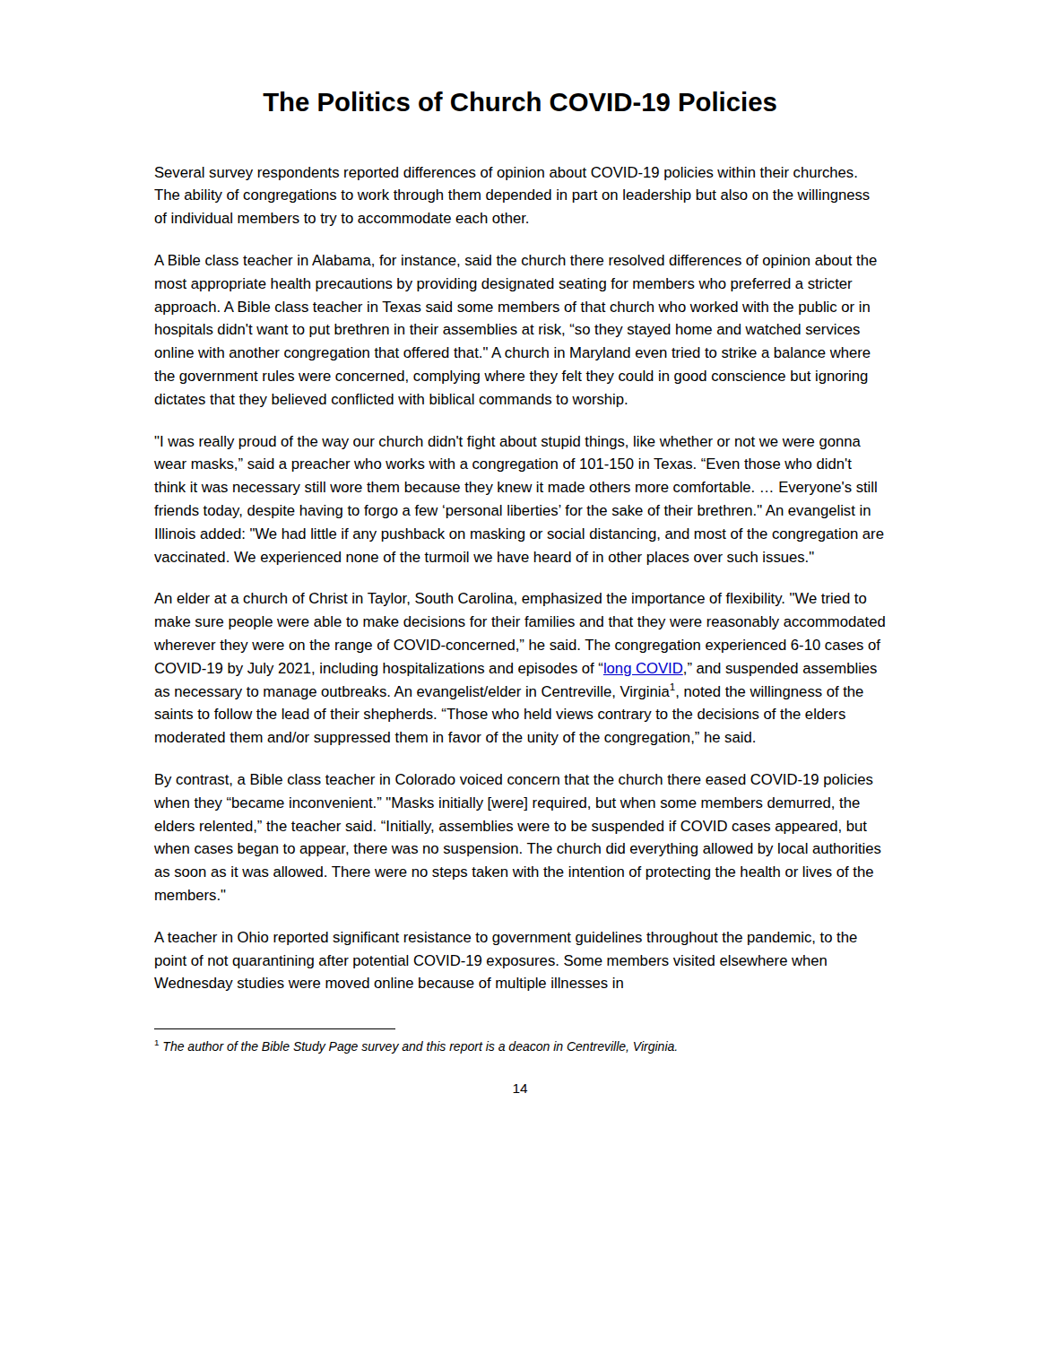The Politics of Church COVID-19 Policies
Several survey respondents reported differences of opinion about COVID-19 policies within their churches. The ability of congregations to work through them depended in part on leadership but also on the willingness of individual members to try to accommodate each other.
A Bible class teacher in Alabama, for instance, said the church there resolved differences of opinion about the most appropriate health precautions by providing designated seating for members who preferred a stricter approach. A Bible class teacher in Texas said some members of that church who worked with the public or in hospitals didn't want to put brethren in their assemblies at risk, “so they stayed home and watched services online with another congregation that offered that." A church in Maryland even tried to strike a balance where the government rules were concerned, complying where they felt they could in good conscience but ignoring dictates that they believed conflicted with biblical commands to worship.
"I was really proud of the way our church didn't fight about stupid things, like whether or not we were gonna wear masks,” said a preacher who works with a congregation of 101-150 in Texas. “Even those who didn't think it was necessary still wore them because they knew it made others more comfortable. … Everyone's still friends today, despite having to forgo a few ‘personal liberties’ for the sake of their brethren." An evangelist in Illinois added: "We had little if any pushback on masking or social distancing, and most of the congregation are vaccinated. We experienced none of the turmoil we have heard of in other places over such issues."
An elder at a church of Christ in Taylor, South Carolina, emphasized the importance of flexibility. "We tried to make sure people were able to make decisions for their families and that they were reasonably accommodated wherever they were on the range of COVID-concerned,” he said. The congregation experienced 6-10 cases of COVID-19 by July 2021, including hospitalizations and episodes of “long COVID,” and suspended assemblies as necessary to manage outbreaks. An evangelist/elder in Centreville, Virginia1, noted the willingness of the saints to follow the lead of their shepherds. “Those who held views contrary to the decisions of the elders moderated them and/or suppressed them in favor of the unity of the congregation,” he said.
By contrast, a Bible class teacher in Colorado voiced concern that the church there eased COVID-19 policies when they “became inconvenient.” "Masks initially [were] required, but when some members demurred, the elders relented,” the teacher said. “Initially, assemblies were to be suspended if COVID cases appeared, but when cases began to appear, there was no suspension. The church did everything allowed by local authorities as soon as it was allowed. There were no steps taken with the intention of protecting the health or lives of the members."
A teacher in Ohio reported significant resistance to government guidelines throughout the pandemic, to the point of not quarantining after potential COVID-19 exposures. Some members visited elsewhere when Wednesday studies were moved online because of multiple illnesses in
1 The author of the Bible Study Page survey and this report is a deacon in Centreville, Virginia.
14